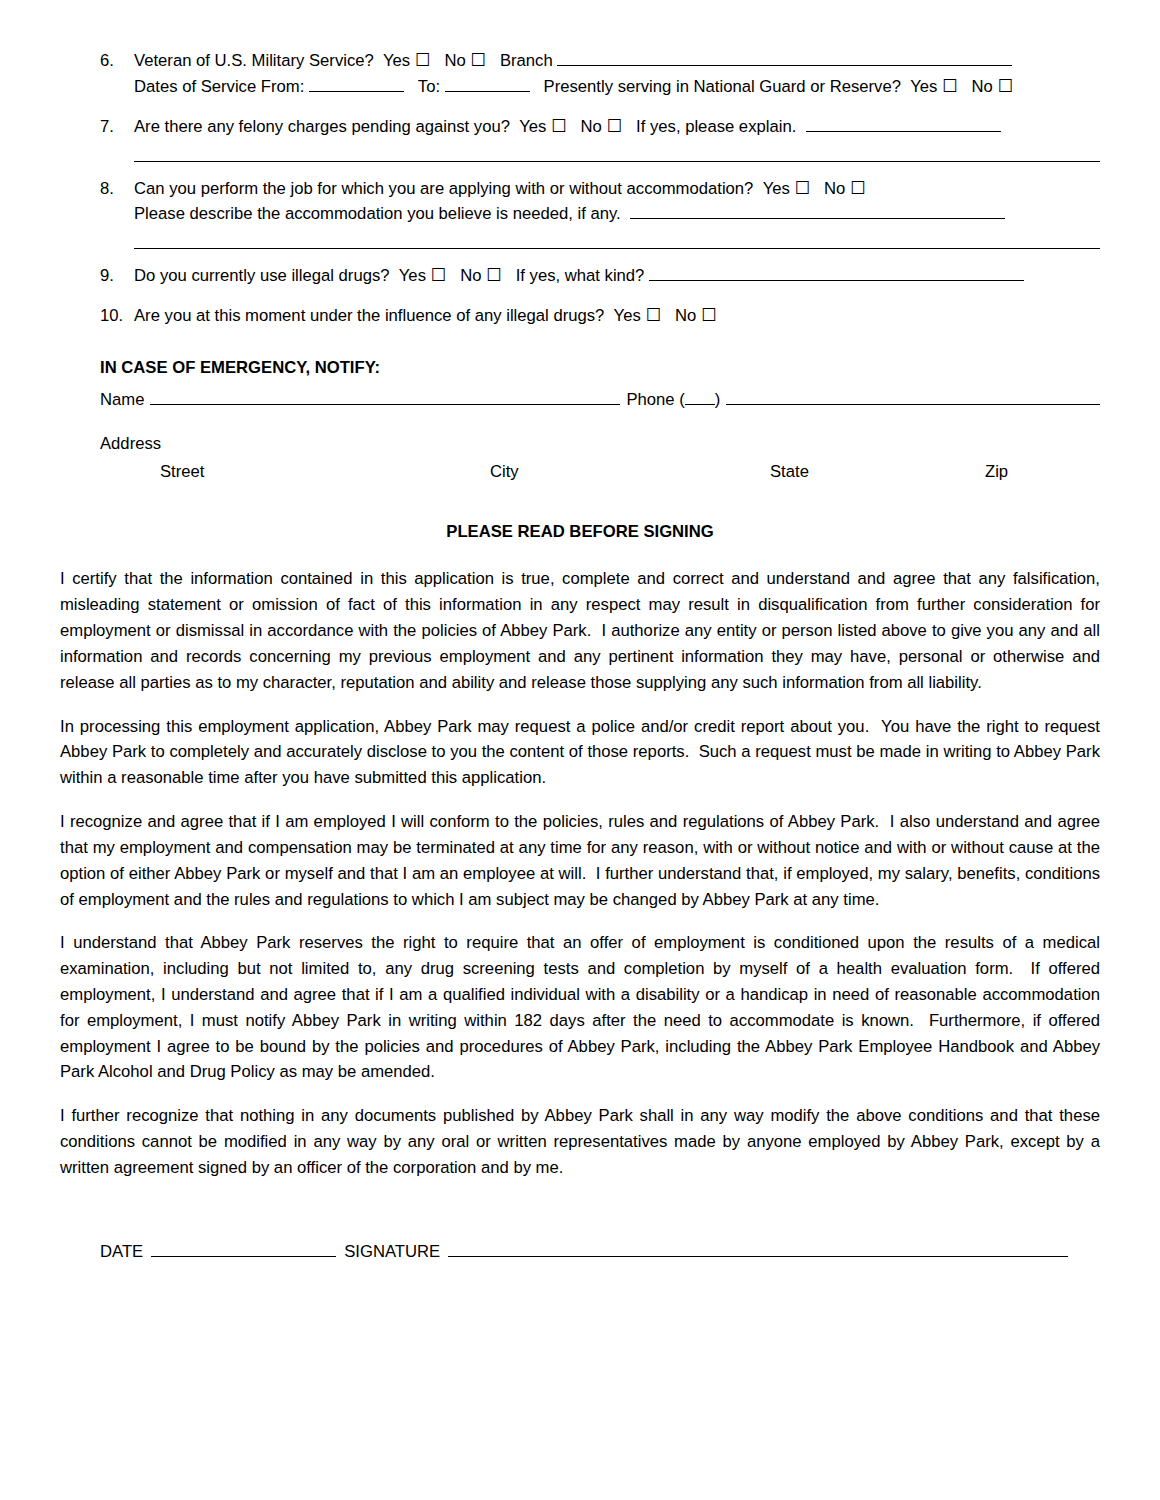Veteran of U.S. Military Service? Yes ☐ No ☐ Branch
Dates of Service From: To: Presently serving in National Guard or Reserve? Yes ☐ No ☐
Are there any felony charges pending against you? Yes ☐ No ☐ If yes, please explain.
Can you perform the job for which you are applying with or without accommodation? Yes ☐ No ☐
Please describe the accommodation you believe is needed, if any.
Do you currently use illegal drugs? Yes ☐ No ☐ If yes, what kind?
Are you at this moment under the influence of any illegal drugs? Yes ☐ No ☐
IN CASE OF EMERGENCY, NOTIFY:
Name Phone ( )
Address
Street City State Zip
PLEASE READ BEFORE SIGNING
I certify that the information contained in this application is true, complete and correct and understand and agree that any falsification, misleading statement or omission of fact of this information in any respect may result in disqualification from further consideration for employment or dismissal in accordance with the policies of Abbey Park. I authorize any entity or person listed above to give you any and all information and records concerning my previous employment and any pertinent information they may have, personal or otherwise and release all parties as to my character, reputation and ability and release those supplying any such information from all liability.
In processing this employment application, Abbey Park may request a police and/or credit report about you. You have the right to request Abbey Park to completely and accurately disclose to you the content of those reports. Such a request must be made in writing to Abbey Park within a reasonable time after you have submitted this application.
I recognize and agree that if I am employed I will conform to the policies, rules and regulations of Abbey Park. I also understand and agree that my employment and compensation may be terminated at any time for any reason, with or without notice and with or without cause at the option of either Abbey Park or myself and that I am an employee at will. I further understand that, if employed, my salary, benefits, conditions of employment and the rules and regulations to which I am subject may be changed by Abbey Park at any time.
I understand that Abbey Park reserves the right to require that an offer of employment is conditioned upon the results of a medical examination, including but not limited to, any drug screening tests and completion by myself of a health evaluation form. If offered employment, I understand and agree that if I am a qualified individual with a disability or a handicap in need of reasonable accommodation for employment, I must notify Abbey Park in writing within 182 days after the need to accommodate is known. Furthermore, if offered employment I agree to be bound by the policies and procedures of Abbey Park, including the Abbey Park Employee Handbook and Abbey Park Alcohol and Drug Policy as may be amended.
I further recognize that nothing in any documents published by Abbey Park shall in any way modify the above conditions and that these conditions cannot be modified in any way by any oral or written representatives made by anyone employed by Abbey Park, except by a written agreement signed by an officer of the corporation and by me.
DATE SIGNATURE